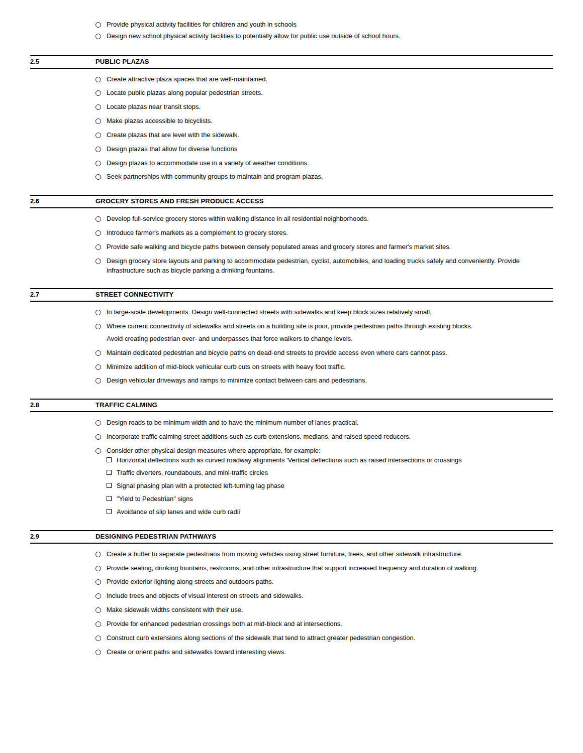Provide physical activity facilities for children and youth in schools
Design new school physical activity facilities to potentially allow for public use outside of school hours.
2.5 PUBLIC PLAZAS
Create attractive plaza spaces that are well-maintained.
Locate public plazas along popular pedestrian streets.
Locate plazas near transit stops.
Make plazas accessible to bicyclists.
Create plazas that are level with the sidewalk.
Design plazas that allow for diverse functions
Design plazas to accommodate use in a variety of weather conditions.
Seek partnerships with community groups to maintain and program plazas.
2.6 GROCERY STORES AND FRESH PRODUCE ACCESS
Develop full-service grocery stores within walking distance in all residential neighborhoods.
Introduce farmer's markets as a complement to grocery stores.
Provide safe walking and bicycle paths between densely populated areas and grocery stores and farmer's market sites.
Design grocery store layouts and parking to accommodate pedestrian, cyclist, automobiles, and loading trucks safely and conveniently. Provide infrastructure such as bicycle parking a drinking fountains.
2.7 STREET CONNECTIVITY
In large-scale developments. Design well-connected streets with sidewalks and keep block sizes relatively small.
Where current connectivity of sidewalks and streets on a building site is poor, provide pedestrian paths through existing blocks.
Avoid creating pedestrian over- and underpasses that force walkers to change levels.
Maintain dedicated pedestrian and bicycle paths on dead-end streets to provide access even where cars cannot pass.
Minimize addition of mid-block vehicular curb cuts on streets with heavy foot traffic.
Design vehicular driveways and ramps to minimize contact between cars and pedestrians.
2.8 TRAFFIC CALMING
Design roads to be minimum width and to have the minimum number of lanes practical.
Incorporate traffic calming street additions such as curb extensions, medians, and raised speed reducers.
Consider other physical design measures where appropriate, for example:
Horizontal deflections such as curved roadway alignments 'Vertical deflections such as raised intersections or crossings
Traffic diverters, roundabouts, and mini-traffic circles
Signal phasing plan with a protected left-turning lag phase
"Yield to Pedestrian" signs
Avoidance of slip lanes and wide curb radii
2.9 DESIGNING PEDESTRIAN PATHWAYS
Create a buffer to separate pedestrians from moving vehicles using street furniture, trees, and other sidewalk infrastructure.
Provide seating, drinking fountains, restrooms, and other infrastructure that support increased frequency and duration of walking.
Provide exterior lighting along streets and outdoors paths.
Include trees and objects of visual interest on streets and sidewalks.
Make sidewalk widths consistent with their use.
Provide for enhanced pedestrian crossings both at mid-block and at intersections.
Construct curb extensions along sections of the sidewalk that tend to attract greater pedestrian congestion.
Create or orient paths and sidewalks toward interesting views.